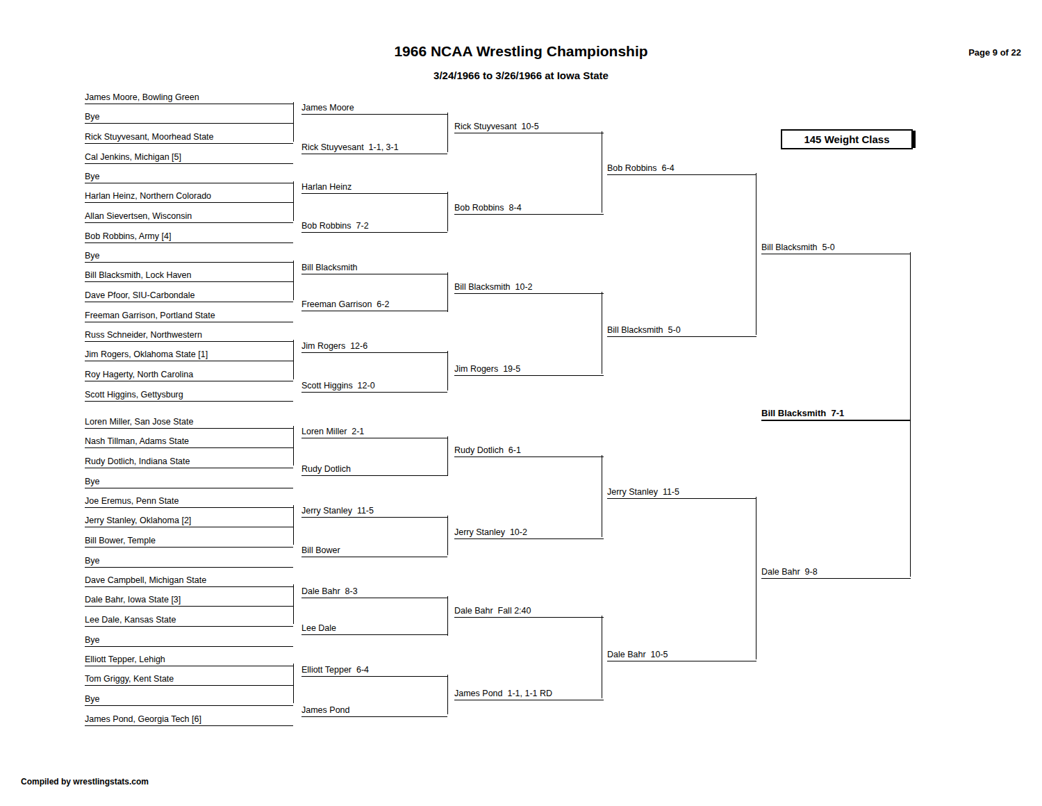Page 9 of 22
1966 NCAA Wrestling Championship
3/24/1966 to 3/26/1966 at Iowa State
145 Weight Class
James Moore, Bowling Green
Bye
Rick Stuyvesant, Moorhead State
Cal Jenkins, Michigan [5]
Bye
Harlan Heinz, Northern Colorado
Allan Sievertsen, Wisconsin
Bob Robbins, Army [4]
Bye
Bill Blacksmith, Lock Haven
Dave Pfoor, SIU-Carbondale
Freeman Garrison, Portland State
Russ Schneider, Northwestern
Jim Rogers, Oklahoma State [1]
Roy Hagerty, North Carolina
Scott Higgins, Gettysburg
Loren Miller, San Jose State
Nash Tillman, Adams State
Rudy Dotlich, Indiana State
Bye
Joe Eremus, Penn State
Jerry Stanley, Oklahoma [2]
Bill Bower, Temple
Bye
Dave Campbell, Michigan State
Dale Bahr, Iowa State [3]
Lee Dale, Kansas State
Bye
Elliott Tepper, Lehigh
Tom Griggy, Kent State
Bye
James Pond, Georgia Tech [6]
James Moore
Rick Stuyvesant 1-1, 3-1
Harlan Heinz
Bob Robbins 7-2
Bill Blacksmith
Freeman Garrison 6-2
Jim Rogers 12-6
Scott Higgins 12-0
Loren Miller 2-1
Rudy Dotlich
Jerry Stanley 11-5
Bill Bower
Dale Bahr 8-3
Lee Dale
Elliott Tepper 6-4
James Pond
Rick Stuyvesant 10-5
Bob Robbins 8-4
Bill Blacksmith 10-2
Jim Rogers 19-5
Rudy Dotlich 6-1
Jerry Stanley 10-2
Dale Bahr Fall 2:40
James Pond 1-1, 1-1 RD
Bob Robbins 6-4
Bill Blacksmith 5-0
Jerry Stanley 11-5
Dale Bahr 10-5
Bill Blacksmith 5-0
Dale Bahr 9-8
Bill Blacksmith 7-1
Compiled by wrestlingstats.com